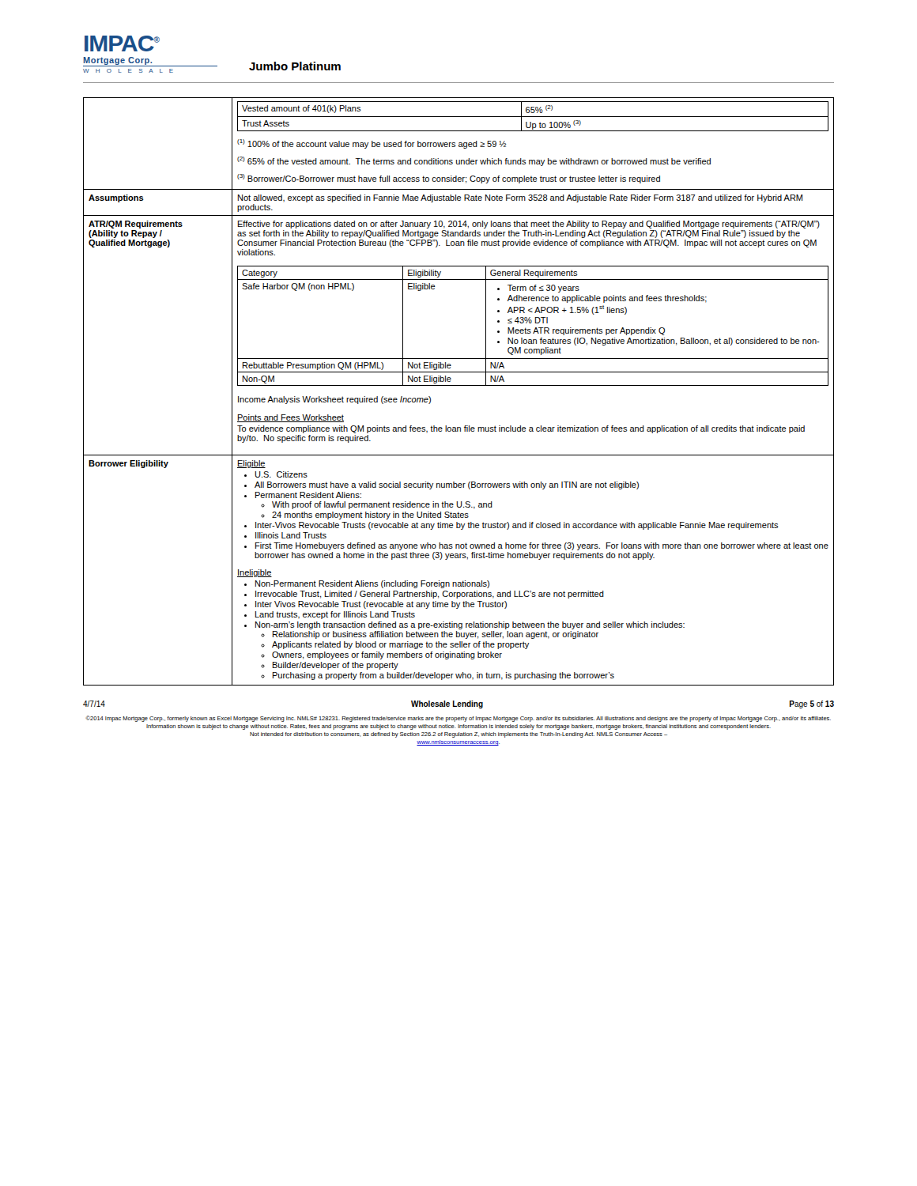IMPAC®
Mortgage Corp.
W H O L E S A L E
Jumbo Platinum
| | / Vested amount of 401(k) Plans / 65% (2) / / Trust Assets / Up to 100% (3) / (1) 100% of the account value may be used for borrowers aged ≥ 59 ½ (2) 65% of the vested amount. The terms and conditions under which funds may be withdrawn or borrowed must be verified (3) Borrower/Co-Borrower must have full access to consider; Copy of complete trust or trustee letter is required |
| Assumptions | Not allowed, except as specified in Fannie Mae Adjustable Rate Note Form 3528 and Adjustable Rate Rider Form 3187 and utilized for Hybrid ARM products. |
| ATR/QM Requirements (Ability to Repay / Qualified Mortgage) | Effective for applications dated on or after January 10, 2014, only loans that meet the Ability to Repay and Qualified Mortgage requirements (“ATR/QM”) as set forth in the Ability to repay/Qualified Mortgage Standards under the Truth-in-Lending Act (Regulation Z) (“ATR/QM Final Rule”) issued by the Consumer Financial Protection Bureau (the “CFPB”). Loan file must provide evidence of compliance with ATR/QM. Impac will not accept cures on QM violations. / Category / Eligibility / General Requirements / / Safe Harbor QM (non HPML) / Eligible / Term of ≤ 30 years Adherence to applicable points and fees thresholds; APR < APOR + 1.5% (1 st liens) ≤ 43% DTI Meets ATR requirements per Appendix Q No loan features (IO, Negative Amortization, Balloon, et al) considered to be non-QM compliant / / Rebuttable Presumption QM (HPML) / Not Eligible / N/A / / Non-QM / Not Eligible / N/A / Income Analysis Worksheet required (see Income ) Points and Fees Worksheet To evidence compliance with QM points and fees, the loan file must include a clear itemization of fees and application of all credits that indicate paid by/to. No specific form is required. |
| Borrower Eligibility | Eligible U.S. Citizens All Borrowers must have a valid social security number (Borrowers with only an ITIN are not eligible) Permanent Resident Aliens: With proof of lawful permanent residence in the U.S., and 24 months employment history in the United States Inter-Vivos Revocable Trusts (revocable at any time by the trustor) and if closed in accordance with applicable Fannie Mae requirements Illinois Land Trusts First Time Homebuyers defined as anyone who has not owned a home for three (3) years. For loans with more than one borrower where at least one borrower has owned a home in the past three (3) years, first-time homebuyer requirements do not apply. Ineligible Non-Permanent Resident Aliens (including Foreign nationals) Irrevocable Trust, Limited / General Partnership, Corporations, and LLC’s are not permitted Inter Vivos Revocable Trust (revocable at any time by the Trustor) Land trusts, except for Illinois Land Trusts Non-arm’s length transaction defined as a pre-existing relationship between the buyer and seller which includes: Relationship or business affiliation between the buyer, seller, loan agent, or originator Applicants related by blood or marriage to the seller of the property Owners, employees or family members of originating broker Builder/developer of the property Purchasing a property from a builder/developer who, in turn, is purchasing the borrower’s |
4/7/14
Wholesale Lending
Page 5 of 13
©2014 Impac Mortgage Corp., formerly known as Excel Mortgage Servicing Inc. NMLS# 128231. Registered trade/service marks are the property of Impac Mortgage Corp. and/or its subsidiaries. All illustrations and designs are the property of Impac Mortgage Corp., and/or its affiliates. Information shown is subject to change without notice. Rates, fees and programs are subject to change without notice. Information is intended solely for mortgage bankers, mortgage brokers, financial institutions and correspondent lenders.
Not intended for distribution to consumers, as defined by Section 226.2 of Regulation Z, which implements the Truth-In-Lending Act. NMLS Consumer Access –
www.nmlsconsumeraccess.org.